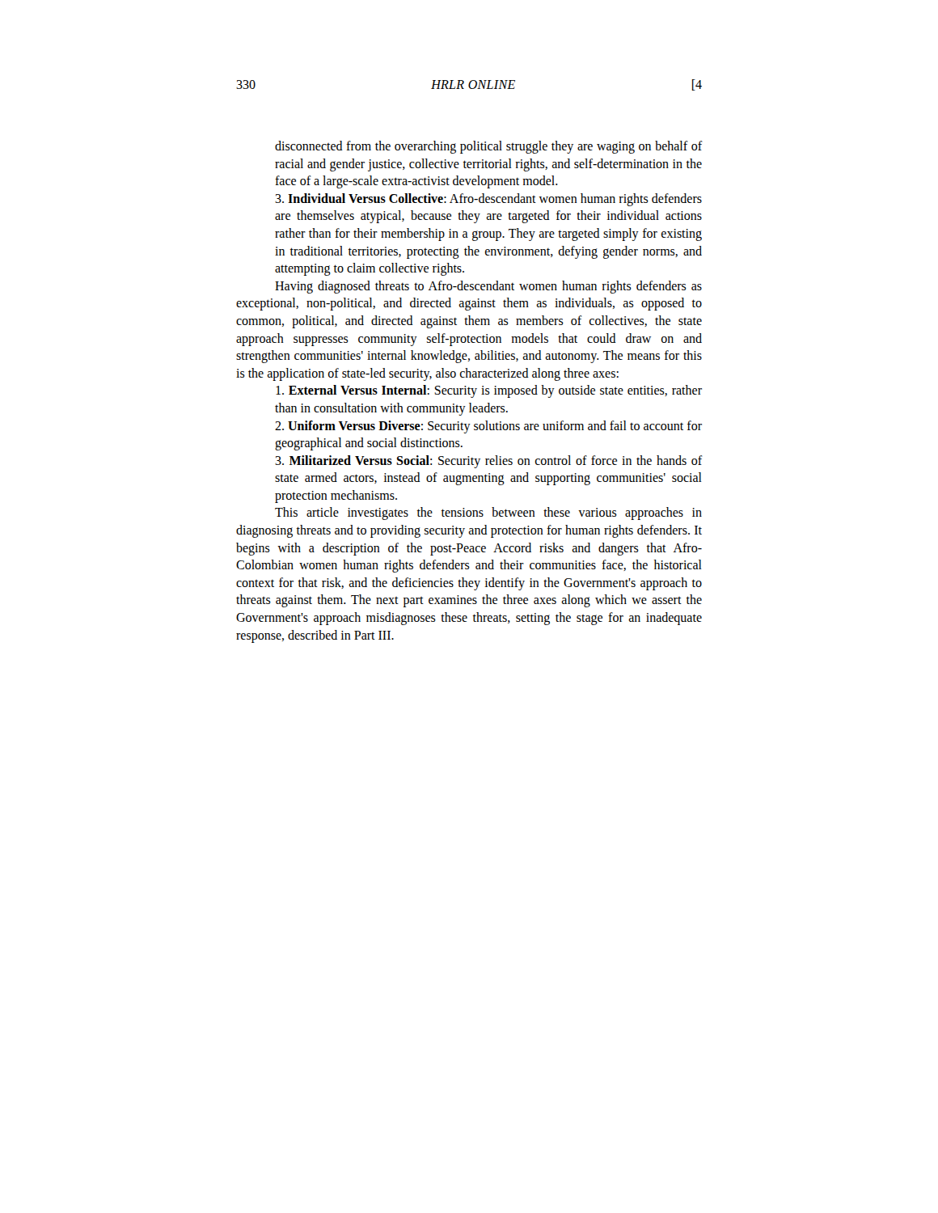330 HRLR ONLINE [4
disconnected from the overarching political struggle they are waging on behalf of racial and gender justice, collective territorial rights, and self-determination in the face of a large-scale extra-activist development model.
3. Individual Versus Collective: Afro-descendant women human rights defenders are themselves atypical, because they are targeted for their individual actions rather than for their membership in a group. They are targeted simply for existing in traditional territories, protecting the environment, defying gender norms, and attempting to claim collective rights.
Having diagnosed threats to Afro-descendant women human rights defenders as exceptional, non-political, and directed against them as individuals, as opposed to common, political, and directed against them as members of collectives, the state approach suppresses community self-protection models that could draw on and strengthen communities' internal knowledge, abilities, and autonomy. The means for this is the application of state-led security, also characterized along three axes:
1. External Versus Internal: Security is imposed by outside state entities, rather than in consultation with community leaders.
2. Uniform Versus Diverse: Security solutions are uniform and fail to account for geographical and social distinctions.
3. Militarized Versus Social: Security relies on control of force in the hands of state armed actors, instead of augmenting and supporting communities' social protection mechanisms.
This article investigates the tensions between these various approaches in diagnosing threats and to providing security and protection for human rights defenders. It begins with a description of the post-Peace Accord risks and dangers that Afro-Colombian women human rights defenders and their communities face, the historical context for that risk, and the deficiencies they identify in the Government's approach to threats against them. The next part examines the three axes along which we assert the Government's approach misdiagnoses these threats, setting the stage for an inadequate response, described in Part III.